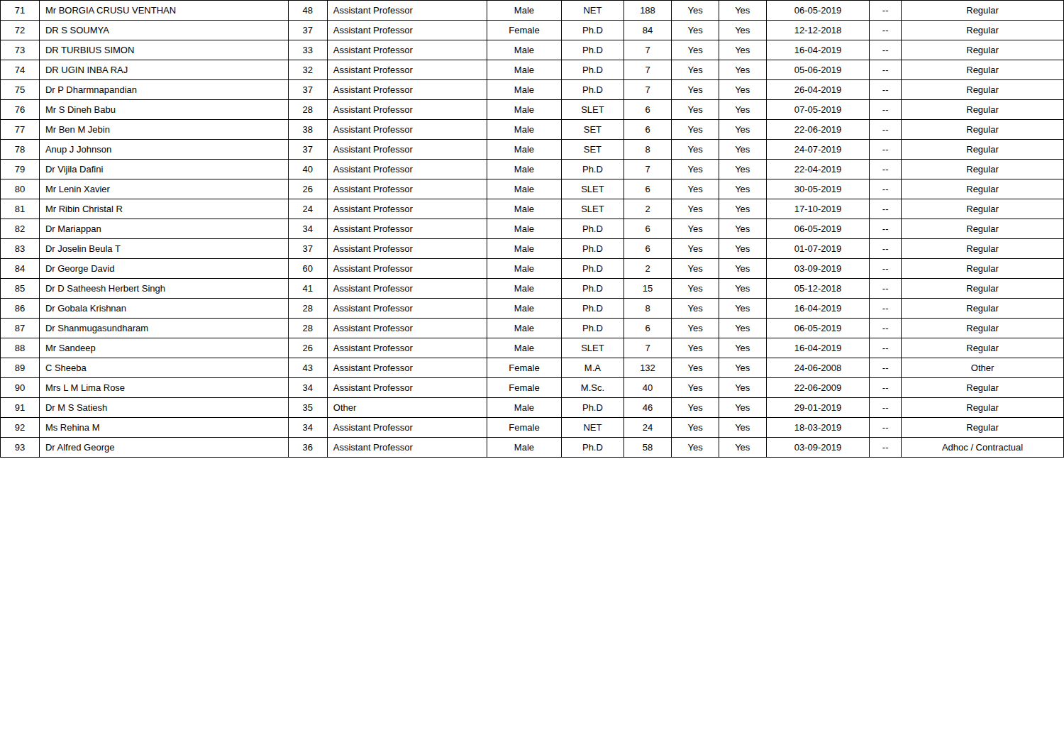| 71 | Mr BORGIA CRUSU VENTHAN | 48 | Assistant Professor | Male | NET | 188 | Yes | Yes | 06-05-2019 | -- | Regular |
| 72 | DR S SOUMYA | 37 | Assistant Professor | Female | Ph.D | 84 | Yes | Yes | 12-12-2018 | -- | Regular |
| 73 | DR TURBIUS SIMON | 33 | Assistant Professor | Male | Ph.D | 7 | Yes | Yes | 16-04-2019 | -- | Regular |
| 74 | DR UGIN INBA RAJ | 32 | Assistant Professor | Male | Ph.D | 7 | Yes | Yes | 05-06-2019 | -- | Regular |
| 75 | Dr P Dharmnapandian | 37 | Assistant Professor | Male | Ph.D | 7 | Yes | Yes | 26-04-2019 | -- | Regular |
| 76 | Mr S Dineh Babu | 28 | Assistant Professor | Male | SLET | 6 | Yes | Yes | 07-05-2019 | -- | Regular |
| 77 | Mr Ben M Jebin | 38 | Assistant Professor | Male | SET | 6 | Yes | Yes | 22-06-2019 | -- | Regular |
| 78 | Anup J Johnson | 37 | Assistant Professor | Male | SET | 8 | Yes | Yes | 24-07-2019 | -- | Regular |
| 79 | Dr Vijila Dafini | 40 | Assistant Professor | Male | Ph.D | 7 | Yes | Yes | 22-04-2019 | -- | Regular |
| 80 | Mr Lenin Xavier | 26 | Assistant Professor | Male | SLET | 6 | Yes | Yes | 30-05-2019 | -- | Regular |
| 81 | Mr Ribin Christal R | 24 | Assistant Professor | Male | SLET | 2 | Yes | Yes | 17-10-2019 | -- | Regular |
| 82 | Dr Mariappan | 34 | Assistant Professor | Male | Ph.D | 6 | Yes | Yes | 06-05-2019 | -- | Regular |
| 83 | Dr Joselin Beula T | 37 | Assistant Professor | Male | Ph.D | 6 | Yes | Yes | 01-07-2019 | -- | Regular |
| 84 | Dr George David | 60 | Assistant Professor | Male | Ph.D | 2 | Yes | Yes | 03-09-2019 | -- | Regular |
| 85 | Dr D Satheesh Herbert Singh | 41 | Assistant Professor | Male | Ph.D | 15 | Yes | Yes | 05-12-2018 | -- | Regular |
| 86 | Dr Gobala Krishnan | 28 | Assistant Professor | Male | Ph.D | 8 | Yes | Yes | 16-04-2019 | -- | Regular |
| 87 | Dr Shanmugasundharam | 28 | Assistant Professor | Male | Ph.D | 6 | Yes | Yes | 06-05-2019 | -- | Regular |
| 88 | Mr Sandeep | 26 | Assistant Professor | Male | SLET | 7 | Yes | Yes | 16-04-2019 | -- | Regular |
| 89 | C Sheeba | 43 | Assistant Professor | Female | M.A | 132 | Yes | Yes | 24-06-2008 | -- | Other |
| 90 | Mrs L M Lima Rose | 34 | Assistant Professor | Female | M.Sc. | 40 | Yes | Yes | 22-06-2009 | -- | Regular |
| 91 | Dr M S Satiesh | 35 | Other | Male | Ph.D | 46 | Yes | Yes | 29-01-2019 | -- | Regular |
| 92 | Ms Rehina M | 34 | Assistant Professor | Female | NET | 24 | Yes | Yes | 18-03-2019 | -- | Regular |
| 93 | Dr Alfred George | 36 | Assistant Professor | Male | Ph.D | 58 | Yes | Yes | 03-09-2019 | -- | Adhoc / Contractual |